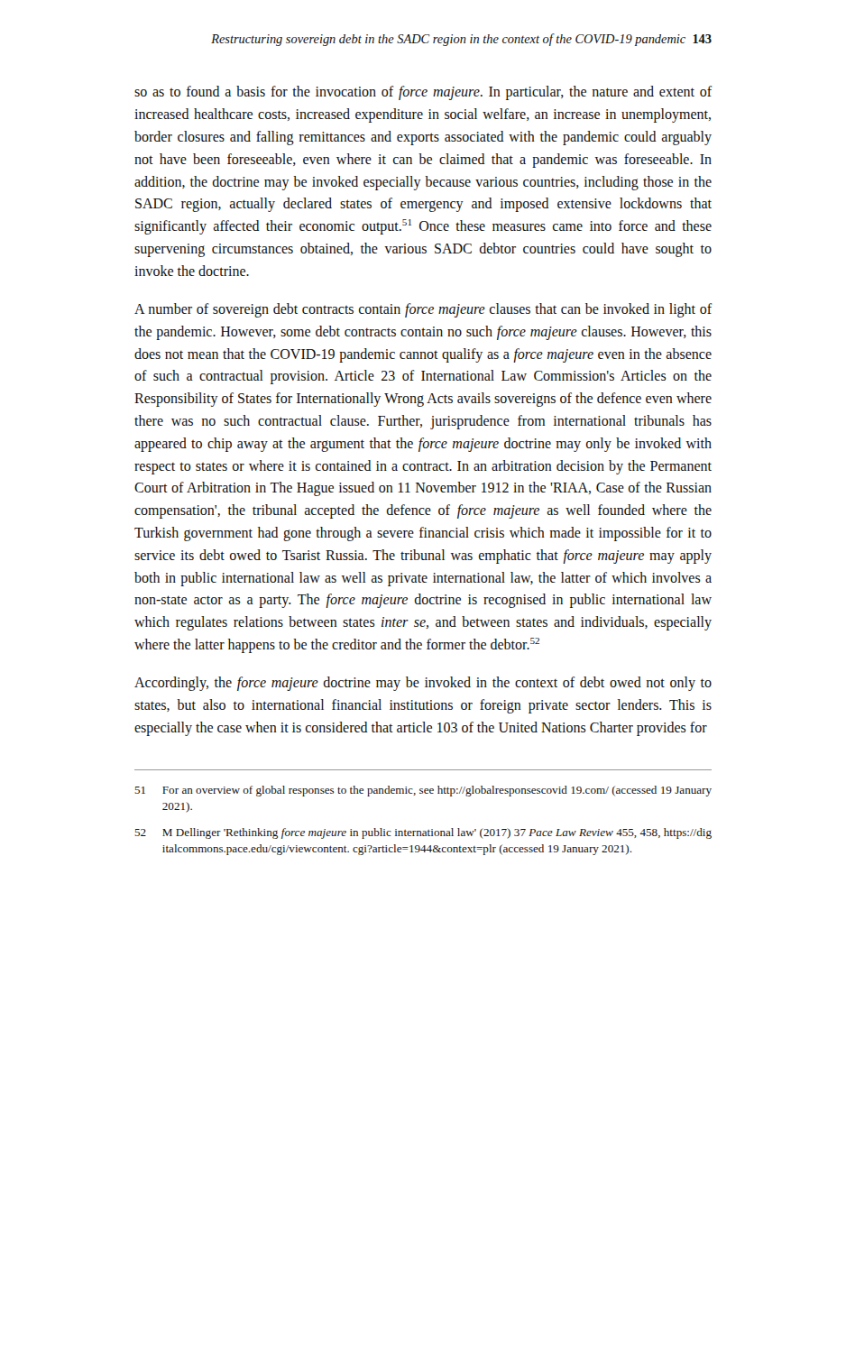Restructuring sovereign debt in the SADC region in the context of the COVID-19 pandemic 143
so as to found a basis for the invocation of force majeure. In particular, the nature and extent of increased healthcare costs, increased expenditure in social welfare, an increase in unemployment, border closures and falling remittances and exports associated with the pandemic could arguably not have been foreseeable, even where it can be claimed that a pandemic was foreseeable. In addition, the doctrine may be invoked especially because various countries, including those in the SADC region, actually declared states of emergency and imposed extensive lockdowns that significantly affected their economic output.51 Once these measures came into force and these supervening circumstances obtained, the various SADC debtor countries could have sought to invoke the doctrine.
A number of sovereign debt contracts contain force majeure clauses that can be invoked in light of the pandemic. However, some debt contracts contain no such force majeure clauses. However, this does not mean that the COVID-19 pandemic cannot qualify as a force majeure even in the absence of such a contractual provision. Article 23 of International Law Commission's Articles on the Responsibility of States for Internationally Wrong Acts avails sovereigns of the defence even where there was no such contractual clause. Further, jurisprudence from international tribunals has appeared to chip away at the argument that the force majeure doctrine may only be invoked with respect to states or where it is contained in a contract. In an arbitration decision by the Permanent Court of Arbitration in The Hague issued on 11 November 1912 in the 'RIAA, Case of the Russian compensation', the tribunal accepted the defence of force majeure as well founded where the Turkish government had gone through a severe financial crisis which made it impossible for it to service its debt owed to Tsarist Russia. The tribunal was emphatic that force majeure may apply both in public international law as well as private international law, the latter of which involves a non-state actor as a party. The force majeure doctrine is recognised in public international law which regulates relations between states inter se, and between states and individuals, especially where the latter happens to be the creditor and the former the debtor.52
Accordingly, the force majeure doctrine may be invoked in the context of debt owed not only to states, but also to international financial institutions or foreign private sector lenders. This is especially the case when it is considered that article 103 of the United Nations Charter provides for
51 For an overview of global responses to the pandemic, see http://globalresponsescovid 19.com/ (accessed 19 January 2021).
52 M Dellinger 'Rethinking force majeure in public international law' (2017) 37 Pace Law Review 455, 458, https://digitalcommons.pace.edu/cgi/viewcontent. cgi?article=1944&context=plr (accessed 19 January 2021).